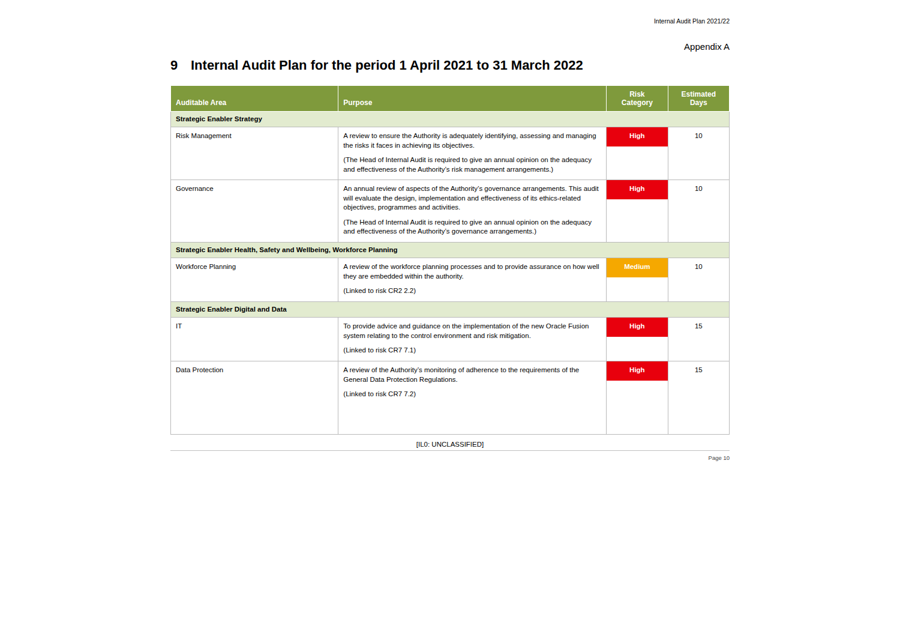Internal Audit Plan 2021/22
Appendix A
9 Internal Audit Plan for the period 1 April 2021 to 31 March 2022
| Auditable Area | Purpose | Risk Category | Estimated Days |
| --- | --- | --- | --- |
| Strategic Enabler Strategy |
| Risk Management | A review to ensure the Authority is adequately identifying, assessing and managing the risks it faces in achieving its objectives. (The Head of Internal Audit is required to give an annual opinion on the adequacy and effectiveness of the Authority’s risk management arrangements.) | High | 10 |
| Governance | An annual review of aspects of the Authority’s governance arrangements. This audit will evaluate the design, implementation and effectiveness of its ethics-related objectives, programmes and activities. (The Head of Internal Audit is required to give an annual opinion on the adequacy and effectiveness of the Authority’s governance arrangements.) | High | 10 |
| Strategic Enabler Health, Safety and Wellbeing, Workforce Planning |
| Workforce Planning | A review of the workforce planning processes and to provide assurance on how well they are embedded within the authority. (Linked to risk CR2 2.2) | Medium | 10 |
| Strategic Enabler Digital and Data |
| IT | To provide advice and guidance on the implementation of the new Oracle Fusion system relating to the control environment and risk mitigation. (Linked to risk CR7 7.1) | High | 15 |
| Data Protection | A review of the Authority’s monitoring of adherence to the requirements of the General Data Protection Regulations. (Linked to risk CR7 7.2) | High | 15 |
[IL0: UNCLASSIFIED]
Page 10